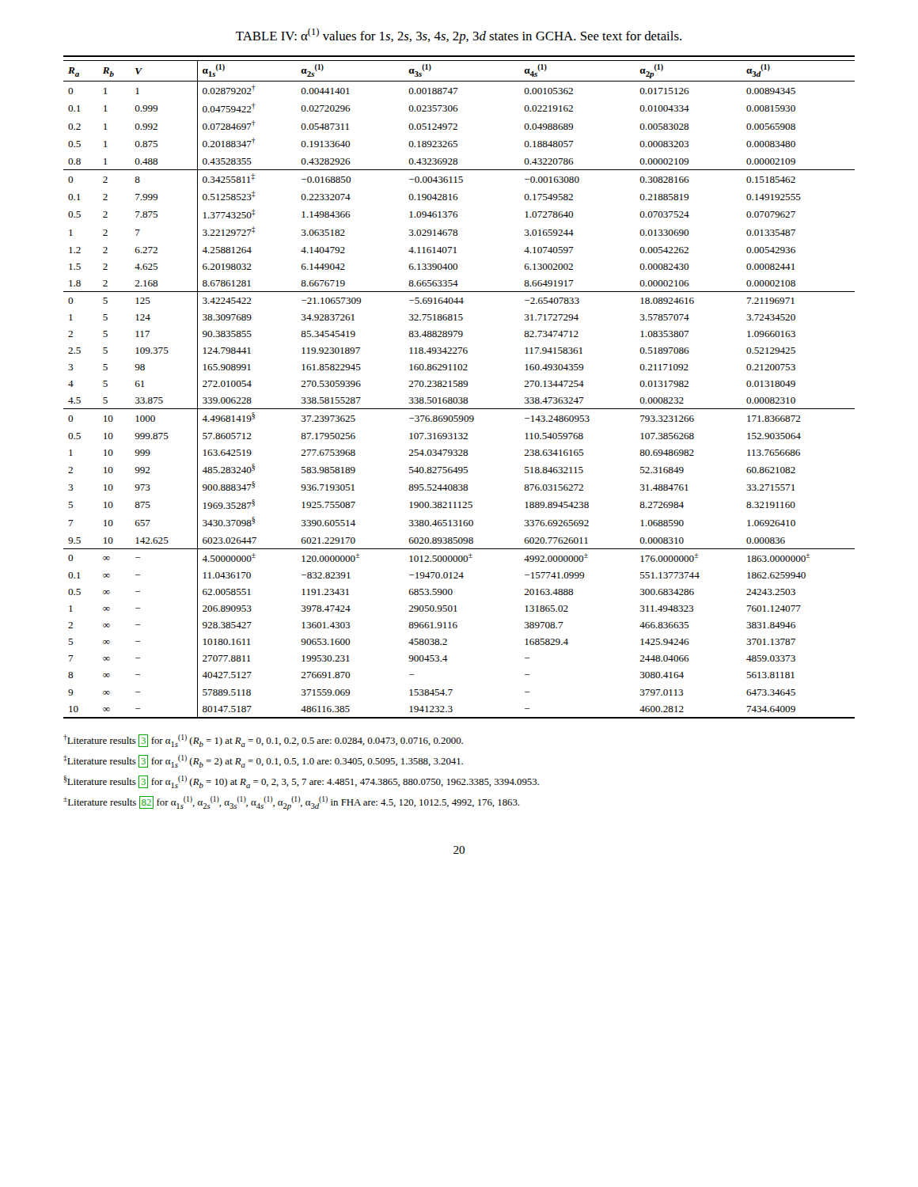TABLE IV: α(1) values for 1s, 2s, 3s, 4s, 2p, 3d states in GCHA. See text for details.
| R a | R b | V | α 1 s (1) | α 2 s (1) | α 3 s (1) | α 4 s (1) | α 2 p (1) | α 3 d (1) |
| --- | --- | --- | --- | --- | --- | --- | --- | --- |
| 0 | 1 | 1 | 0.02879202 † | 0.00441401 | 0.00188747 | 0.00105362 | 0.01715126 | 0.00894345 |
| 0.1 | 1 | 0.999 | 0.04759422 † | 0.02720296 | 0.02357306 | 0.02219162 | 0.01004334 | 0.00815930 |
| 0.2 | 1 | 0.992 | 0.07284697 † | 0.05487311 | 0.05124972 | 0.04988689 | 0.00583028 | 0.00565908 |
| 0.5 | 1 | 0.875 | 0.20188347 † | 0.19133640 | 0.18923265 | 0.18848057 | 0.00083203 | 0.00083480 |
| 0.8 | 1 | 0.488 | 0.43528355 | 0.43282926 | 0.43236928 | 0.43220786 | 0.00002109 | 0.00002109 |
| 0 | 2 | 8 | 0.34255811 ‡ | −0.0168850 | −0.00436115 | −0.00163080 | 0.30828166 | 0.15185462 |
| 0.1 | 2 | 7.999 | 0.51258523 ‡ | 0.22332074 | 0.19042816 | 0.17549582 | 0.21885819 | 0.149192555 |
| 0.5 | 2 | 7.875 | 1.37743250 ‡ | 1.14984366 | 1.09461376 | 1.07278640 | 0.07037524 | 0.07079627 |
| 1 | 2 | 7 | 3.22129727 ‡ | 3.0635182 | 3.02914678 | 3.01659244 | 0.01330690 | 0.01335487 |
| 1.2 | 2 | 6.272 | 4.25881264 | 4.1404792 | 4.11614071 | 4.10740597 | 0.00542262 | 0.00542936 |
| 1.5 | 2 | 4.625 | 6.20198032 | 6.1449042 | 6.13390400 | 6.13002002 | 0.00082430 | 0.00082441 |
| 1.8 | 2 | 2.168 | 8.67861281 | 8.6676719 | 8.66563354 | 8.66491917 | 0.00002106 | 0.00002108 |
| 0 | 5 | 125 | 3.42245422 | −21.10657309 | −5.69164044 | −2.65407833 | 18.08924616 | 7.21196971 |
| 1 | 5 | 124 | 38.3097689 | 34.92837261 | 32.75186815 | 31.71727294 | 3.57857074 | 3.72434520 |
| 2 | 5 | 117 | 90.3835855 | 85.34545419 | 83.48828979 | 82.73474712 | 1.08353807 | 1.09660163 |
| 2.5 | 5 | 109.375 | 124.798441 | 119.92301897 | 118.49342276 | 117.94158361 | 0.51897086 | 0.52129425 |
| 3 | 5 | 98 | 165.908991 | 161.85822945 | 160.86291102 | 160.49304359 | 0.21171092 | 0.21200753 |
| 4 | 5 | 61 | 272.010054 | 270.53059396 | 270.23821589 | 270.13447254 | 0.01317982 | 0.01318049 |
| 4.5 | 5 | 33.875 | 339.006228 | 338.58155287 | 338.50168038 | 338.47363247 | 0.0008232 | 0.00082310 |
| 0 | 10 | 1000 | 4.49681419 § | 37.23973625 | −376.86905909 | −143.24860953 | 793.3231266 | 171.8366872 |
| 0.5 | 10 | 999.875 | 57.8605712 | 87.17950256 | 107.31693132 | 110.54059768 | 107.3856268 | 152.9035064 |
| 1 | 10 | 999 | 163.642519 | 277.6753968 | 254.03479328 | 238.63416165 | 80.69486982 | 113.7656686 |
| 2 | 10 | 992 | 485.283240 § | 583.9858189 | 540.82756495 | 518.84632115 | 52.316849 | 60.8621082 |
| 3 | 10 | 973 | 900.888347 § | 936.7193051 | 895.52440838 | 876.03156272 | 31.4884761 | 33.2715571 |
| 5 | 10 | 875 | 1969.35287 § | 1925.755087 | 1900.38211125 | 1889.89454238 | 8.2726984 | 8.32191160 |
| 7 | 10 | 657 | 3430.37098 § | 3390.605514 | 3380.46513160 | 3376.69265692 | 1.0688590 | 1.06926410 |
| 9.5 | 10 | 142.625 | 6023.026447 | 6021.229170 | 6020.89385098 | 6020.77626011 | 0.0008310 | 0.000836 |
| 0 | ∞ | − | 4.50000000 ± | 120.0000000 ± | 1012.5000000 ± | 4992.0000000 ± | 176.0000000 ± | 1863.0000000 ± |
| 0.1 | ∞ | − | 11.0436170 | −832.82391 | −19470.0124 | −157741.0999 | 551.13773744 | 1862.6259940 |
| 0.5 | ∞ | − | 62.0058551 | 1191.23431 | 6853.5900 | 20163.4888 | 300.6834286 | 24243.2503 |
| 1 | ∞ | − | 206.890953 | 3978.47424 | 29050.9501 | 131865.02 | 311.4948323 | 7601.124077 |
| 2 | ∞ | − | 928.385427 | 13601.4303 | 89661.9116 | 389708.7 | 466.836635 | 3831.84946 |
| 5 | ∞ | − | 10180.1611 | 90653.1600 | 458038.2 | 1685829.4 | 1425.94246 | 3701.13787 |
| 7 | ∞ | − | 27077.8811 | 199530.231 | 900453.4 | − | 2448.04066 | 4859.03373 |
| 8 | ∞ | − | 40427.5127 | 276691.870 | − | − | 3080.4164 | 5613.81181 |
| 9 | ∞ | − | 57889.5118 | 371559.069 | 1538454.7 | − | 3797.0113 | 6473.34645 |
| 10 | ∞ | − | 80147.5187 | 486116.385 | 1941232.3 | − | 4600.2812 | 7434.64009 |
†Literature results 3 for α1s(1) (Rb = 1) at Ra = 0, 0.1, 0.2, 0.5 are: 0.0284, 0.0473, 0.0716, 0.2000.
‡Literature results 3 for α1s(1) (Rb = 2) at Ra = 0, 0.1, 0.5, 1.0 are: 0.3405, 0.5095, 1.3588, 3.2041.
§Literature results 3 for α1s(1) (Rb = 10) at Ra = 0, 2, 3, 5, 7 are: 4.4851, 474.3865, 880.0750, 1962.3385, 3394.0953.
±Literature results 82 for α1s(1), α2s(1), α3s(1), α4s(1), α2p(1), α3d(1) in FHA are: 4.5, 120, 1012.5, 4992, 176, 1863.
20